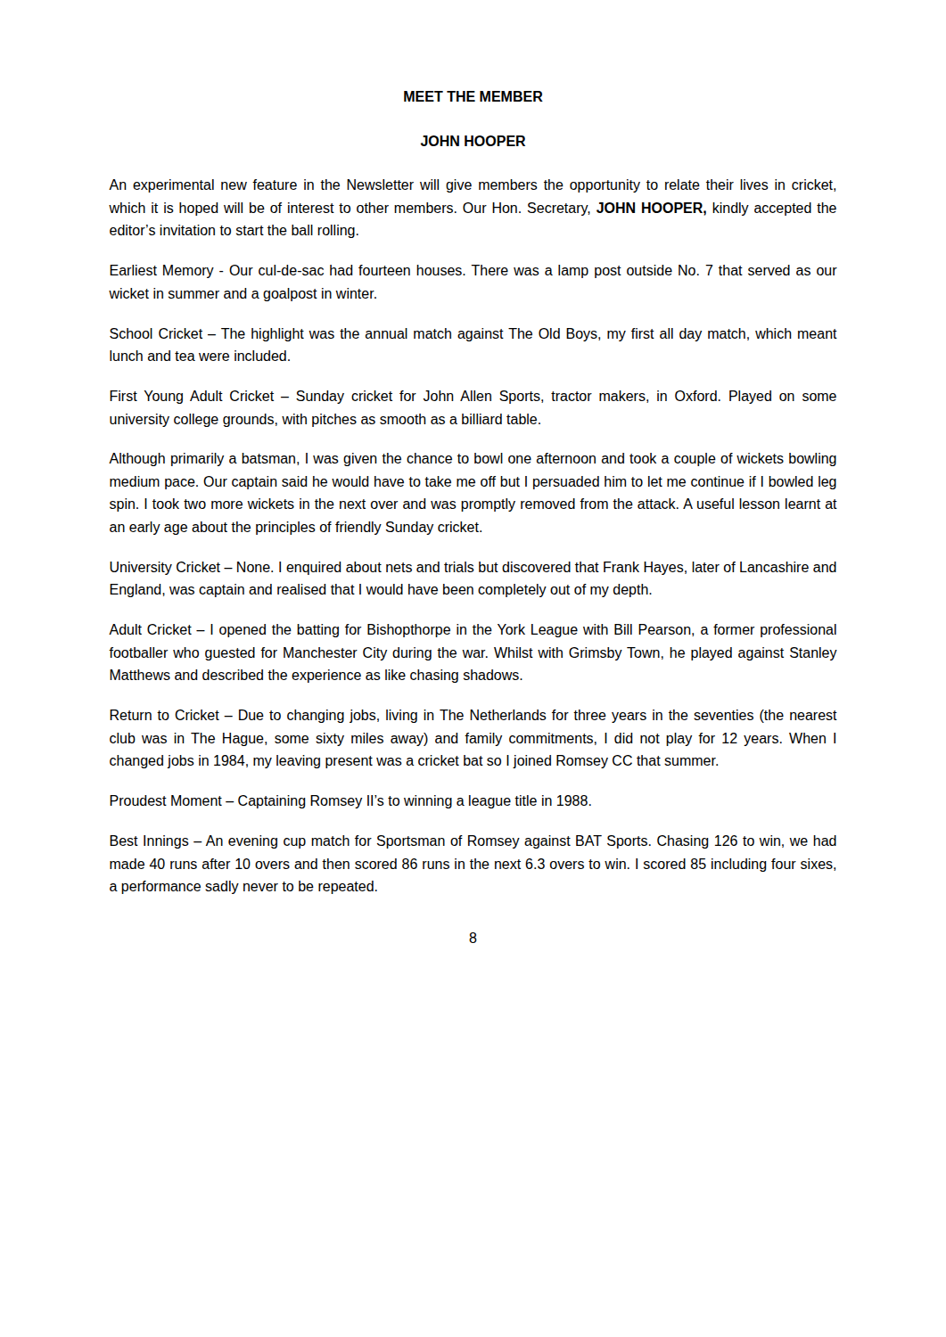Meet the Member
John Hooper
An experimental new feature in the Newsletter will give members the opportunity to relate their lives in cricket, which it is hoped will be of interest to other members. Our Hon. Secretary, JOHN HOOPER, kindly accepted the editor’s invitation to start the ball rolling.
Earliest Memory - Our cul-de-sac had fourteen houses. There was a lamp post outside No. 7 that served as our wicket in summer and a goalpost in winter.
School Cricket – The highlight was the annual match against The Old Boys, my first all day match, which meant lunch and tea were included.
First Young Adult Cricket – Sunday cricket for John Allen Sports, tractor makers, in Oxford. Played on some university college grounds, with pitches as smooth as a billiard table.
Although primarily a batsman, I was given the chance to bowl one afternoon and took a couple of wickets bowling medium pace. Our captain said he would have to take me off but I persuaded him to let me continue if I bowled leg spin. I took two more wickets in the next over and was promptly removed from the attack. A useful lesson learnt at an early age about the principles of friendly Sunday cricket.
University Cricket – None. I enquired about nets and trials but discovered that Frank Hayes, later of Lancashire and England, was captain and realised that I would have been completely out of my depth.
Adult Cricket – I opened the batting for Bishopthorpe in the York League with Bill Pearson, a former professional footballer who guested for Manchester City during the war. Whilst with Grimsby Town, he played against Stanley Matthews and described the experience as like chasing shadows.
Return to Cricket – Due to changing jobs, living in The Netherlands for three years in the seventies (the nearest club was in The Hague, some sixty miles away) and family commitments, I did not play for 12 years. When I changed jobs in 1984, my leaving present was a cricket bat so I joined Romsey CC that summer.
Proudest Moment – Captaining Romsey II’s to winning a league title in 1988.
Best Innings – An evening cup match for Sportsman of Romsey against BAT Sports. Chasing 126 to win, we had made 40 runs after 10 overs and then scored 86 runs in the next 6.3 overs to win. I scored 85 including four sixes, a performance sadly never to be repeated.
8